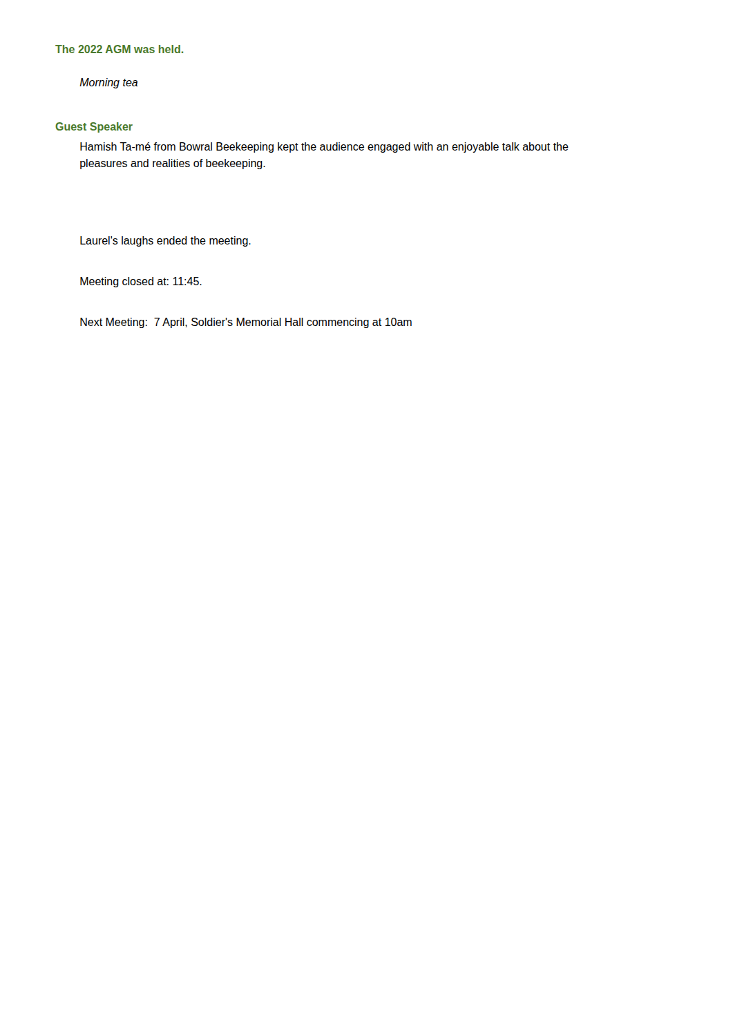The 2022 AGM was held.
Morning tea
Guest Speaker
Hamish Ta-mé from Bowral Beekeeping kept the audience engaged with an enjoyable talk about the pleasures and realities of beekeeping.
Laurel's laughs ended the meeting.
Meeting closed at: 11:45.
Next Meeting: 7 April, Soldier's Memorial Hall commencing at 10am